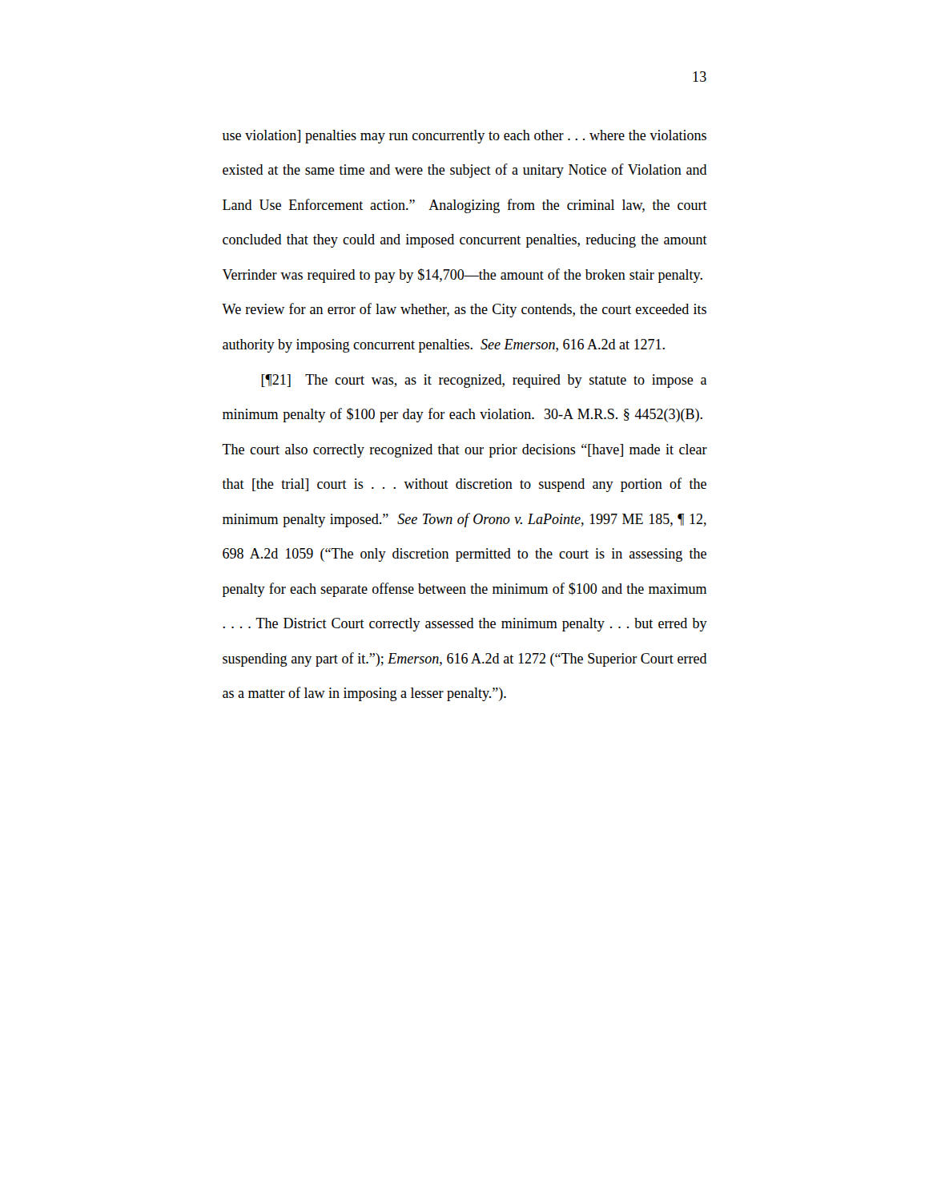13
use violation] penalties may run concurrently to each other . . . where the violations existed at the same time and were the subject of a unitary Notice of Violation and Land Use Enforcement action.” Analogizing from the criminal law, the court concluded that they could and imposed concurrent penalties, reducing the amount Verrinder was required to pay by $14,700—the amount of the broken stair penalty. We review for an error of law whether, as the City contends, the court exceeded its authority by imposing concurrent penalties. See Emerson, 616 A.2d at 1271.
[¶21] The court was, as it recognized, required by statute to impose a minimum penalty of $100 per day for each violation. 30-A M.R.S. § 4452(3)(B). The court also correctly recognized that our prior decisions “[have] made it clear that [the trial] court is . . . without discretion to suspend any portion of the minimum penalty imposed.” See Town of Orono v. LaPointe, 1997 ME 185, ¶ 12, 698 A.2d 1059 (“The only discretion permitted to the court is in assessing the penalty for each separate offense between the minimum of $100 and the maximum . . . . The District Court correctly assessed the minimum penalty . . . but erred by suspending any part of it.”); Emerson, 616 A.2d at 1272 (“The Superior Court erred as a matter of law in imposing a lesser penalty.”).